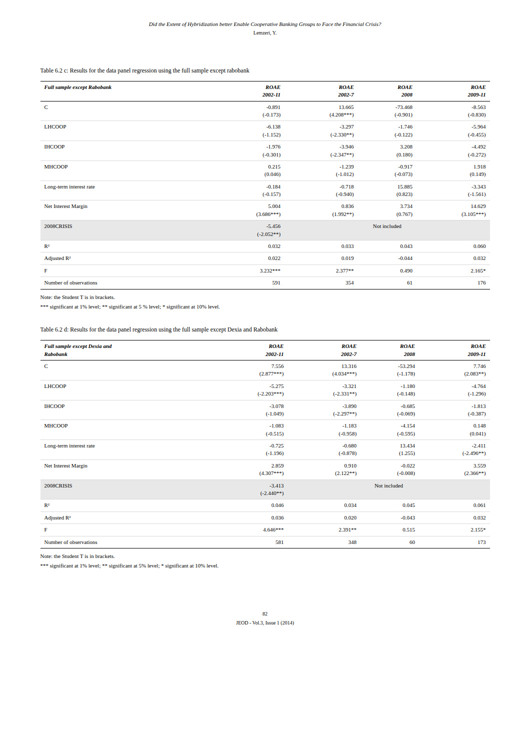Did the Extent of Hybridization better Enable Cooperative Banking Groups to Face the Financial Crisis?
Lemzeri, Y.
Table 6.2 c: Results for the data panel regression using the full sample except rabobank
| Full sample except Rabobank | ROAE 2002-11 | ROAE 2002-7 | ROAE 2008 | ROAE 2009-11 |
| --- | --- | --- | --- | --- |
| C | -0.891 (-0.173) | 13.665 (4.208***) | -73.468 (-0.901) | -8.563 (-0.830) |
| LHCOOP | -6.138 (-1.152) | -3.297 (-2.330**) | -1.746 (-0.122) | -5.964 (-0.455) |
| IHCOOP | -1.976 (-0.301) | -3.946 (-2.347**) | 3.208 (0.180) | -4.492 (-0.272) |
| MHCOOP | 0.215 (0.046) | -1.239 (-1.012) | -0.917 (-0.073) | 1.918 (0.149) |
| Long-term interest rate | -0.184 (-0.157) | -0.718 (-0.940) | 15.885 (0.823) | -3.343 (-1.561) |
| Net Interest Margin | 5.004 (3.686***) | 0.836 (1.992**) | 3.734 (0.767) | 14.629 (3.105***) |
| 2008CRISIS | -5.456 (-2.052**) | Not included |
| R² | 0.032 | 0.033 | 0.043 | 0.060 |
| Adjusted R² | 0.022 | 0.019 | -0.044 | 0.032 |
| F | 3.232*** | 2.377** | 0.490 | 2.165* |
| Number of observations | 591 | 354 | 61 | 176 |
Note: the Student T is in brackets.
*** significant at 1% level; ** significant at 5 % level; * significant at 10% level.
Table 6.2 d: Results for the data panel regression using the full sample except Dexia and Rabobank
| Full sample except Dexia and Rabobank | ROAE 2002-11 | ROAE 2002-7 | ROAE 2008 | ROAE 2009-11 |
| --- | --- | --- | --- | --- |
| C | 7.556 (2.877***) | 13.316 (4.034***) | -53.294 (-1.178) | 7.746 (2.083**) |
| LHCOOP | -5.275 (-2.203***) | -3.321 (-2.331**) | -1.180 (-0.148) | -4.764 (-1.296) |
| IHCOOP | -3.078 (-1.049) | -3.890 (-2.297**) | -0.685 (-0.069) | -1.813 (-0.387) |
| MHCOOP | -1.083 (-0.515) | -1.183 (-0.958) | -4.154 (-0.595) | 0.148 (0.041) |
| Long-term interest rate | -0.725 (-1.196) | -0.680 (-0.878) | 13.434 (1.255) | -2.411 (-2.496**) |
| Net Interest Margin | 2.859 (4.307***) | 0.910 (2.122**) | -0.022 (-0.008) | 3.559 (2.366**) |
| 2008CRISIS | -3.413 (-2.440**) | Not included |
| R² | 0.046 | 0.034 | 0.045 | 0.061 |
| Adjusted R² | 0.036 | 0.020 | -0.043 | 0.032 |
| F | 4.646*** | 2.391** | 0.515 | 2.155* |
| Number of observations | 581 | 348 | 60 | 173 |
Note: the Student T is in brackets.
*** significant at 1% level; ** significant at 5% level; * significant at 10% level.
82 JEOD - Vol.3, Issue 1 (2014)